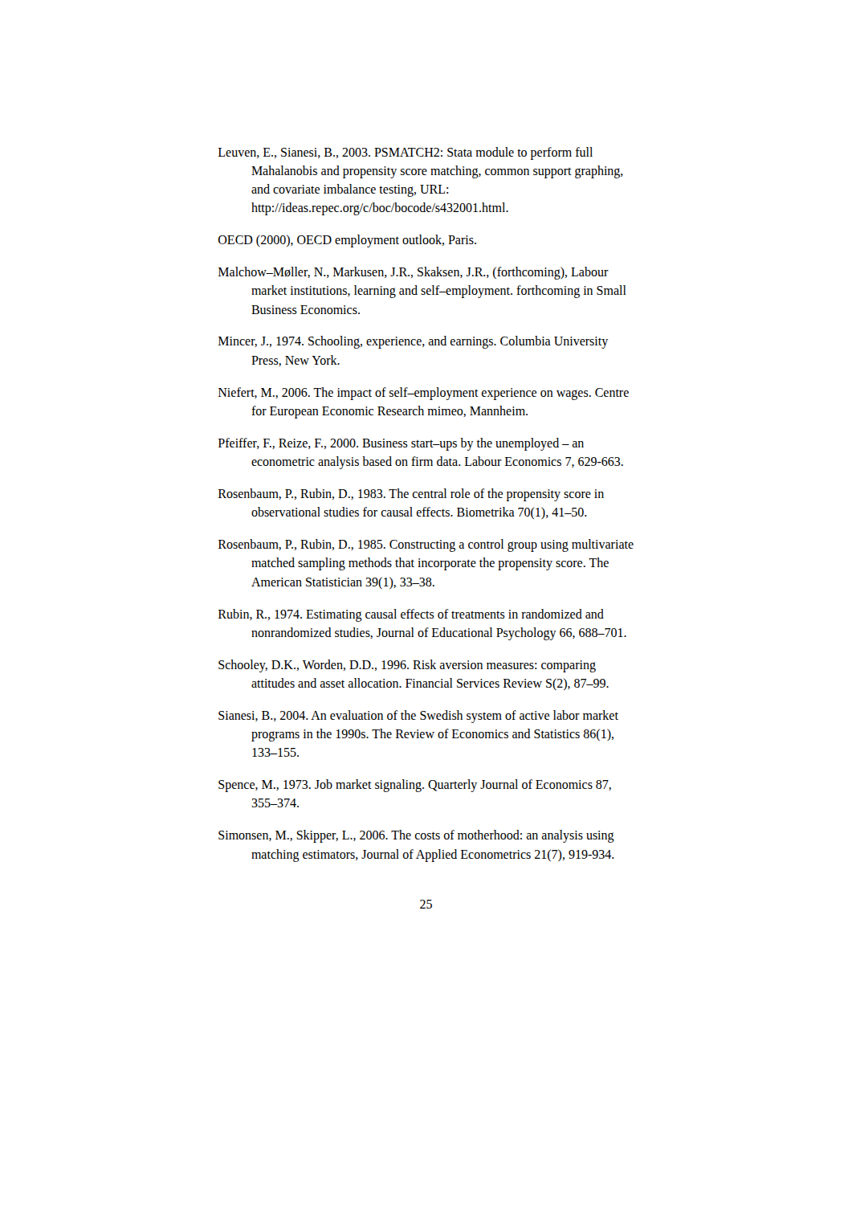Leuven, E., Sianesi, B., 2003. PSMATCH2: Stata module to perform full Mahalanobis and propensity score matching, common support graphing, and covariate imbalance testing, URL: http://ideas.repec.org/c/boc/bocode/s432001.html.
OECD (2000), OECD employment outlook, Paris.
Malchow–Møller, N., Markusen, J.R., Skaksen, J.R., (forthcoming), Labour market institutions, learning and self–employment. forthcoming in Small Business Economics.
Mincer, J., 1974. Schooling, experience, and earnings. Columbia University Press, New York.
Niefert, M., 2006. The impact of self–employment experience on wages. Centre for European Economic Research mimeo, Mannheim.
Pfeiffer, F., Reize, F., 2000. Business start–ups by the unemployed – an econometric analysis based on firm data. Labour Economics 7, 629-663.
Rosenbaum, P., Rubin, D., 1983. The central role of the propensity score in observational studies for causal effects. Biometrika 70(1), 41–50.
Rosenbaum, P., Rubin, D., 1985. Constructing a control group using multivariate matched sampling methods that incorporate the propensity score. The American Statistician 39(1), 33–38.
Rubin, R., 1974. Estimating causal effects of treatments in randomized and nonrandomized studies, Journal of Educational Psychology 66, 688–701.
Schooley, D.K., Worden, D.D., 1996. Risk aversion measures: comparing attitudes and asset allocation. Financial Services Review S(2), 87–99.
Sianesi, B., 2004. An evaluation of the Swedish system of active labor market programs in the 1990s. The Review of Economics and Statistics 86(1), 133–155.
Spence, M., 1973. Job market signaling. Quarterly Journal of Economics 87, 355–374.
Simonsen, M., Skipper, L., 2006. The costs of motherhood: an analysis using matching estimators, Journal of Applied Econometrics 21(7), 919-934.
25